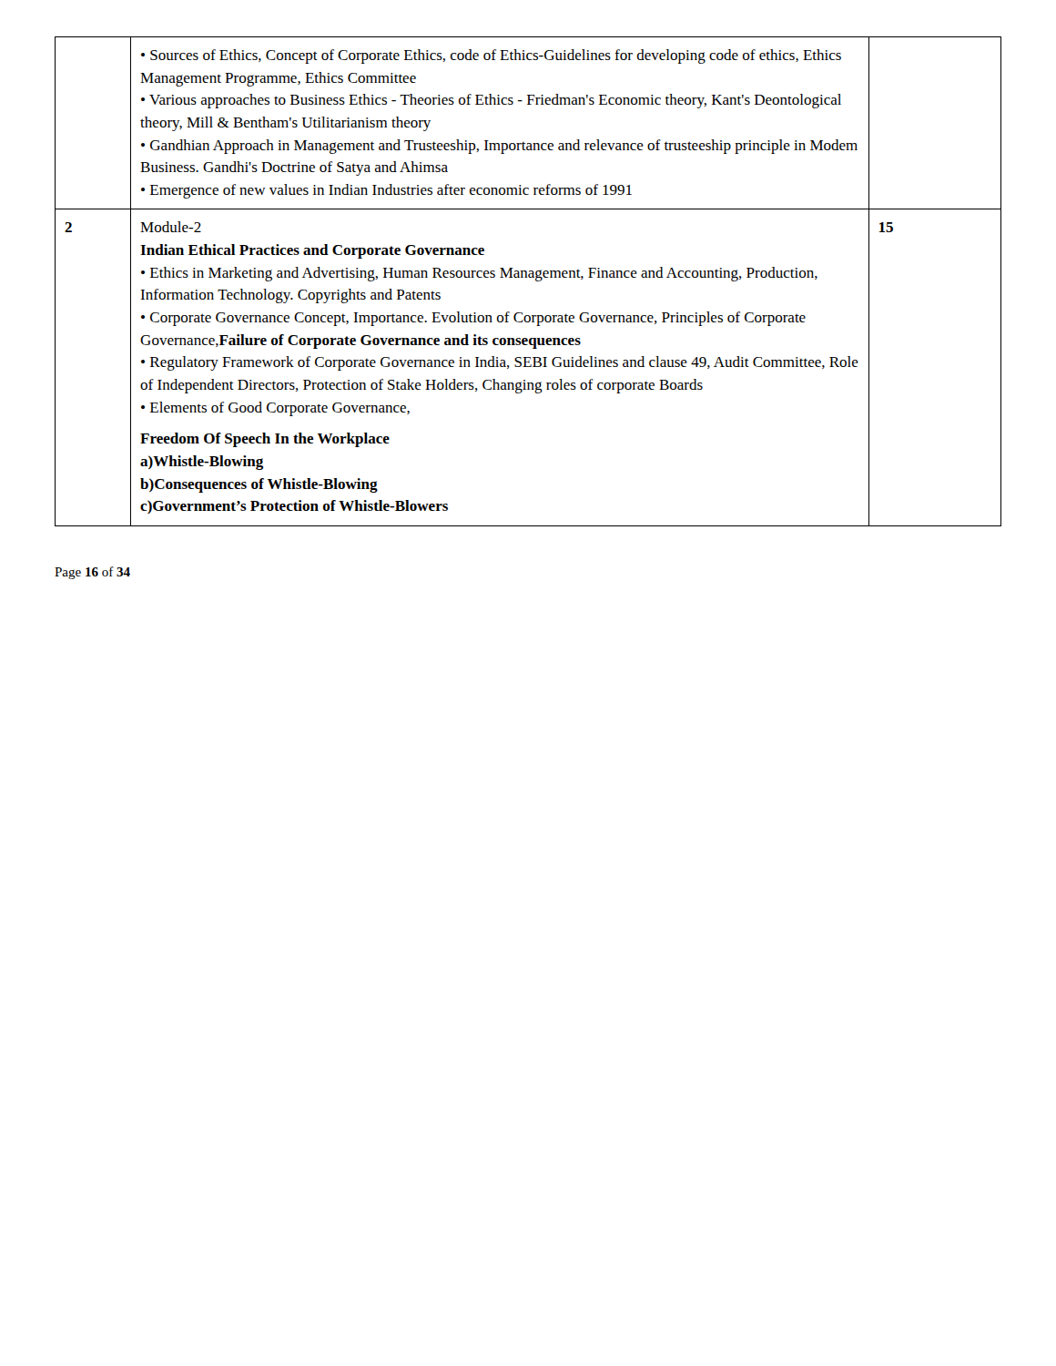| | • Sources of Ethics, Concept of Corporate Ethics, code of Ethics-Guidelines for developing code of ethics, Ethics Management Programme, Ethics Committee • Various approaches to Business Ethics - Theories of Ethics - Friedman's Economic theory, Kant's Deontological theory, Mill & Bentham's Utilitarianism theory • Gandhian Approach in Management and Trusteeship, Importance and relevance of trusteeship principle in Modem Business. Gandhi's Doctrine of Satya and Ahimsa • Emergence of new values in Indian Industries after economic reforms of 1991 | |
| 2 | Module-2 Indian Ethical Practices and Corporate Governance • Ethics in Marketing and Advertising, Human Resources Management, Finance and Accounting, Production, Information Technology. Copyrights and Patents • Corporate Governance Concept, Importance. Evolution of Corporate Governance, Principles of Corporate Governance, Failure of Corporate Governance and its consequences • Regulatory Framework of Corporate Governance in India, SEBI Guidelines and clause 49, Audit Committee, Role of Independent Directors, Protection of Stake Holders, Changing roles of corporate Boards • Elements of Good Corporate Governance, Freedom Of Speech In the Workplace a)Whistle-Blowing b)Consequences of Whistle-Blowing c)Government’s Protection of Whistle-Blowers | 15 |
Page 16 of 34